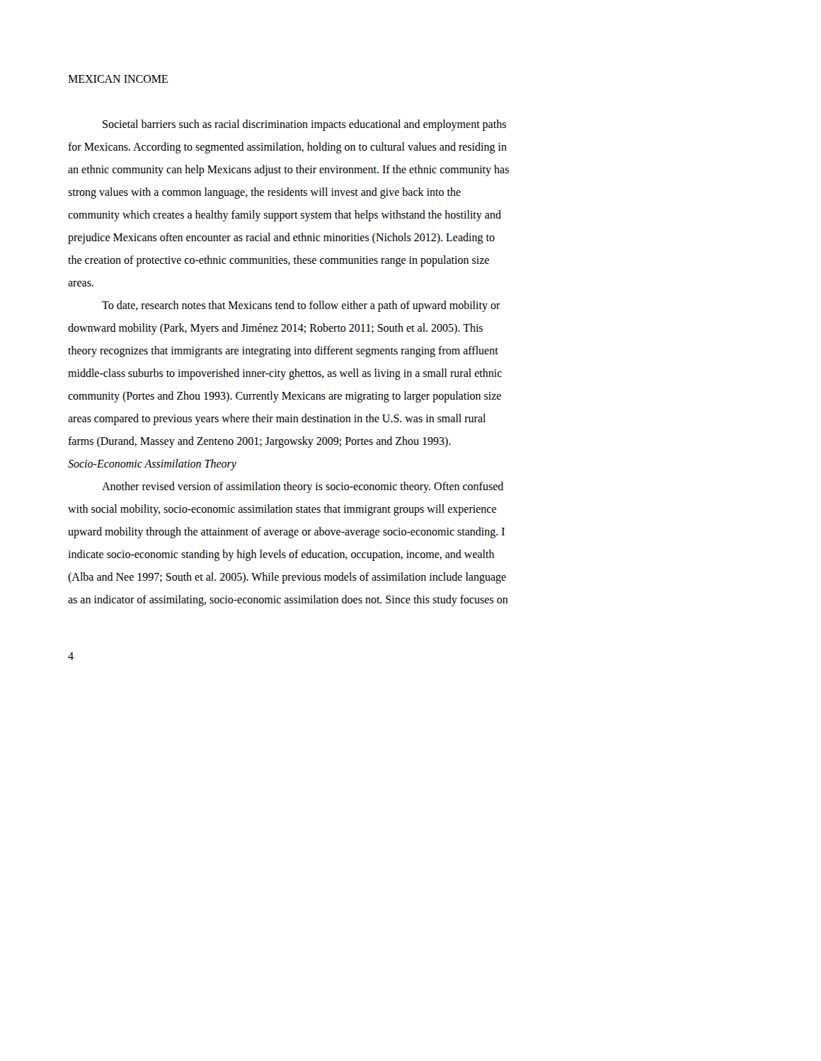MEXICAN INCOME
Societal barriers such as racial discrimination impacts educational and employment paths for Mexicans. According to segmented assimilation, holding on to cultural values and residing in an ethnic community can help Mexicans adjust to their environment. If the ethnic community has strong values with a common language, the residents will invest and give back into the community which creates a healthy family support system that helps withstand the hostility and prejudice Mexicans often encounter as racial and ethnic minorities (Nichols 2012). Leading to the creation of protective co-ethnic communities, these communities range in population size areas.
To date, research notes that Mexicans tend to follow either a path of upward mobility or downward mobility (Park, Myers and Jiménez 2014; Roberto 2011; South et al. 2005). This theory recognizes that immigrants are integrating into different segments ranging from affluent middle-class suburbs to impoverished inner-city ghettos, as well as living in a small rural ethnic community (Portes and Zhou 1993). Currently Mexicans are migrating to larger population size areas compared to previous years where their main destination in the U.S. was in small rural farms (Durand, Massey and Zenteno 2001; Jargowsky 2009; Portes and Zhou 1993).
Socio-Economic Assimilation Theory
Another revised version of assimilation theory is socio-economic theory. Often confused with social mobility, socio-economic assimilation states that immigrant groups will experience upward mobility through the attainment of average or above-average socio-economic standing. I indicate socio-economic standing by high levels of education, occupation, income, and wealth (Alba and Nee 1997; South et al. 2005). While previous models of assimilation include language as an indicator of assimilating, socio-economic assimilation does not. Since this study focuses on
4